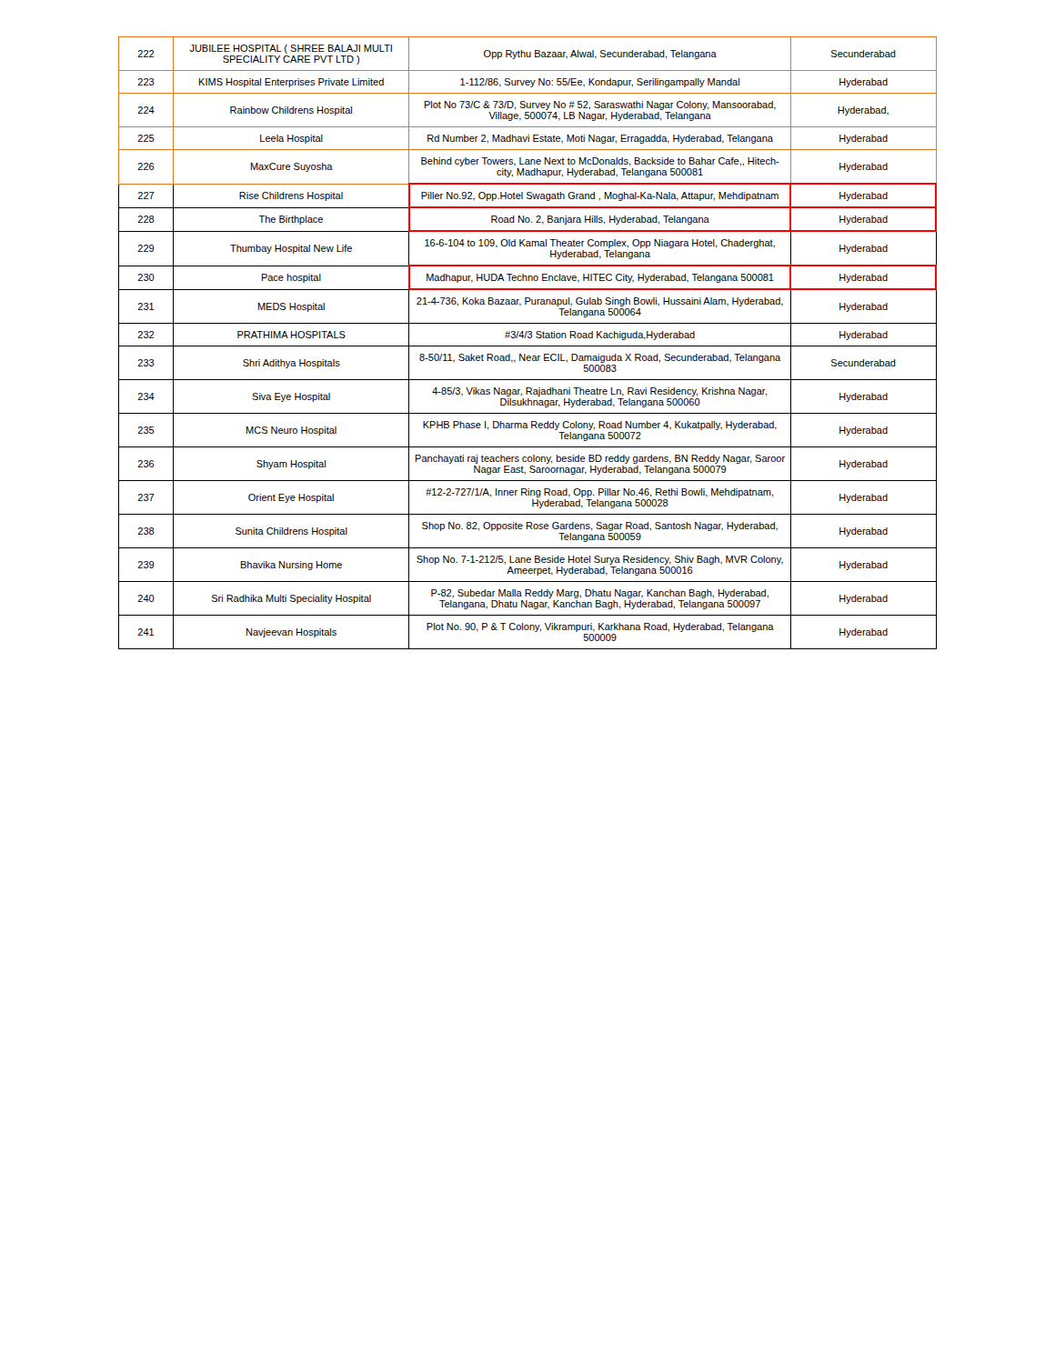| 222 | JUBILEE HOSPITAL ( SHREE BALAJI MULTI SPECIALITY CARE PVT LTD ) | Opp Rythu Bazaar, Alwal, Secunderabad, Telangana | Secunderabad |
| 223 | KIMS Hospital Enterprises Private Limited | 1-112/86, Survey No: 55/Ee, Kondapur, Serilingampally Mandal | Hyderabad |
| 224 | Rainbow Childrens Hospital | Plot No 73/C & 73/D, Survey No # 52, Saraswathi Nagar Colony, Mansoorabad, Village, 500074, LB Nagar, Hyderabad, Telangana | Hyderabad, |
| 225 | Leela Hospital | Rd Number 2, Madhavi Estate, Moti Nagar, Erragadda, Hyderabad, Telangana | Hyderabad |
| 226 | MaxCure Suyosha | Behind cyber Towers, Lane Next to McDonalds, Backside to Bahar Cafe,, Hitech-city, Madhapur, Hyderabad, Telangana 500081 | Hyderabad |
| 227 | Rise Childrens Hospital | Piller No.92, Opp.Hotel Swagath Grand , Moghal-Ka-Nala, Attapur, Mehdipatnam | Hyderabad |
| 228 | The Birthplace | Road No. 2, Banjara Hills, Hyderabad, Telangana | Hyderabad |
| 229 | Thumbay Hospital New Life | 16-6-104 to 109, Old Kamal Theater Complex, Opp Niagara Hotel, Chaderghat, Hyderabad, Telangana | Hyderabad |
| 230 | Pace hospital | Madhapur, HUDA Techno Enclave, HITEC City, Hyderabad, Telangana 500081 | Hyderabad |
| 231 | MEDS Hospital | 21-4-736, Koka Bazaar, Puranapul, Gulab Singh Bowli, Hussaini Alam, Hyderabad, Telangana 500064 | Hyderabad |
| 232 | PRATHIMA HOSPITALS | #3/4/3 Station Road Kachiguda,Hyderabad | Hyderabad |
| 233 | Shri Adithya Hospitals | 8-50/11, Saket Road,, Near ECIL, Damaiguda X Road, Secunderabad, Telangana 500083 | Secunderabad |
| 234 | Siva Eye Hospital | 4-85/3, Vikas Nagar, Rajadhani Theatre Ln, Ravi Residency, Krishna Nagar, Dilsukhnagar, Hyderabad, Telangana 500060 | Hyderabad |
| 235 | MCS Neuro Hospital | KPHB Phase I, Dharma Reddy Colony, Road Number 4, Kukatpally, Hyderabad, Telangana 500072 | Hyderabad |
| 236 | Shyam Hospital | Panchayati raj teachers colony, beside BD reddy gardens, BN Reddy Nagar, Saroor Nagar East, Saroornagar, Hyderabad, Telangana 500079 | Hyderabad |
| 237 | Orient Eye Hospital | #12-2-727/1/A, Inner Ring Road, Opp. Pillar No.46, Rethi Bowli, Mehdipatnam, Hyderabad, Telangana 500028 | Hyderabad |
| 238 | Sunita Childrens Hospital | Shop No. 82, Opposite Rose Gardens, Sagar Road, Santosh Nagar, Hyderabad, Telangana 500059 | Hyderabad |
| 239 | Bhavika Nursing Home | Shop No. 7-1-212/5, Lane Beside Hotel Surya Residency, Shiv Bagh, MVR Colony, Ameerpet, Hyderabad, Telangana 500016 | Hyderabad |
| 240 | Sri Radhika Multi Speciality Hospital | P-82, Subedar Malla Reddy Marg, Dhatu Nagar, Kanchan Bagh, Hyderabad, Telangana, Dhatu Nagar, Kanchan Bagh, Hyderabad, Telangana 500097 | Hyderabad |
| 241 | Navjeevan Hospitals | Plot No. 90, P & T Colony, Vikrampuri, Karkhana Road, Hyderabad, Telangana 500009 | Hyderabad |